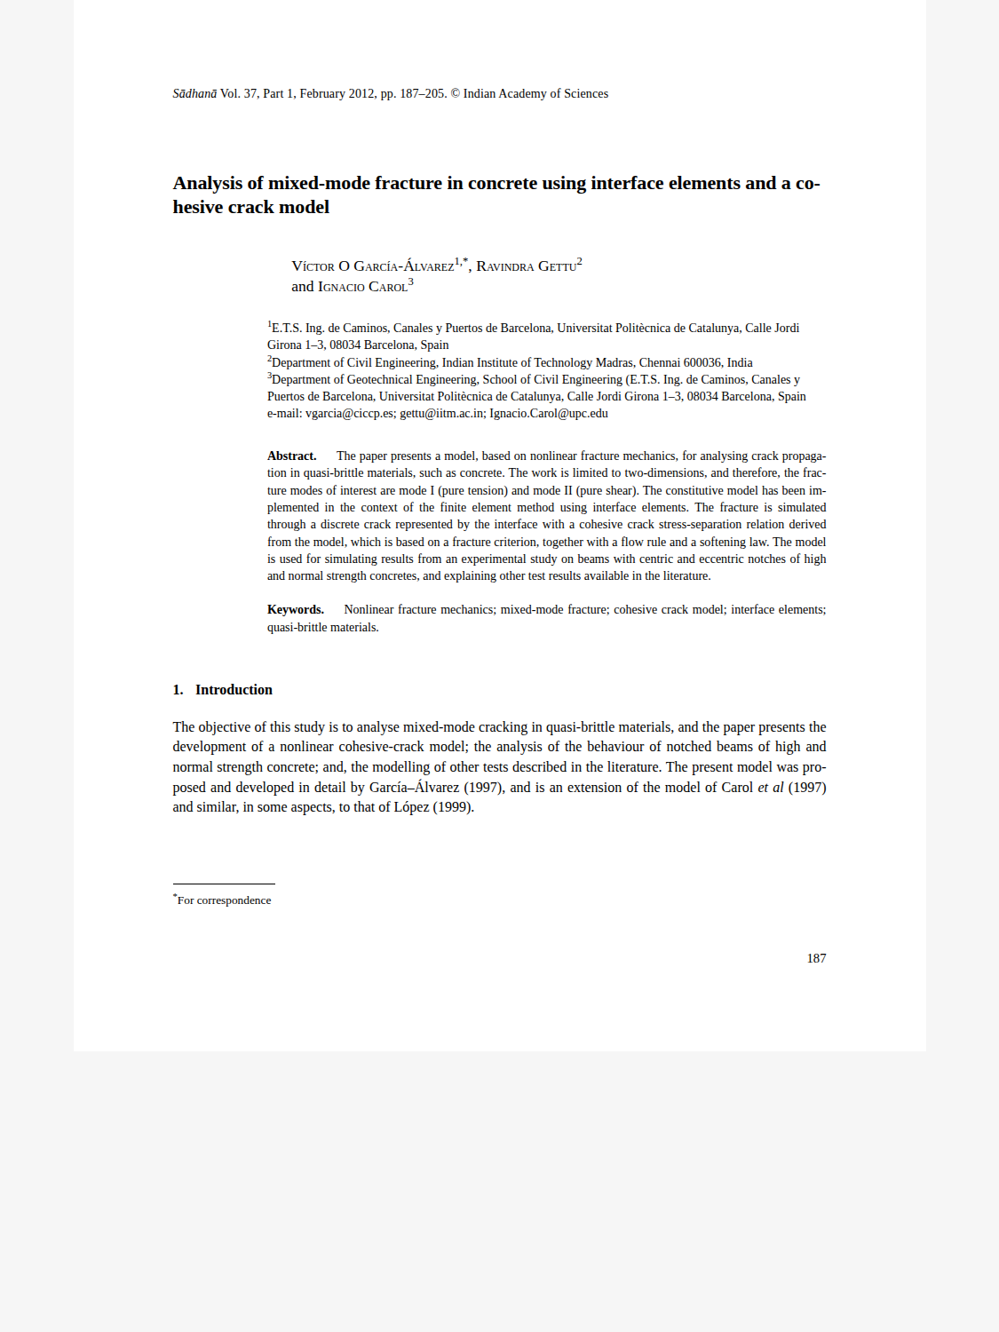Sādhanā Vol. 37, Part 1, February 2012, pp. 187–205. © Indian Academy of Sciences
Analysis of mixed-mode fracture in concrete using interface elements and a cohesive crack model
Víctor O García-Álvarez1,*, Ravindra Gettu2
and Ignacio Carol3
1E.T.S. Ing. de Caminos, Canales y Puertos de Barcelona, Universitat Politècnica de Catalunya, Calle Jordi Girona 1–3, 08034 Barcelona, Spain
2Department of Civil Engineering, Indian Institute of Technology Madras, Chennai 600036, India
3Department of Geotechnical Engineering, School of Civil Engineering (E.T.S. Ing. de Caminos, Canales y Puertos de Barcelona, Universitat Politècnica de Catalunya, Calle Jordi Girona 1–3, 08034 Barcelona, Spain
e-mail: vgarcia@ciccp.es; gettu@iitm.ac.in; Ignacio.Carol@upc.edu
Abstract. The paper presents a model, based on nonlinear fracture mechanics, for analysing crack propagation in quasi-brittle materials, such as concrete. The work is limited to two-dimensions, and therefore, the fracture modes of interest are mode I (pure tension) and mode II (pure shear). The constitutive model has been implemented in the context of the finite element method using interface elements. The fracture is simulated through a discrete crack represented by the interface with a cohesive crack stress-separation relation derived from the model, which is based on a fracture criterion, together with a flow rule and a softening law. The model is used for simulating results from an experimental study on beams with centric and eccentric notches of high and normal strength concretes, and explaining other test results available in the literature.
Keywords. Nonlinear fracture mechanics; mixed-mode fracture; cohesive crack model; interface elements; quasi-brittle materials.
1. Introduction
The objective of this study is to analyse mixed-mode cracking in quasi-brittle materials, and the paper presents the development of a nonlinear cohesive-crack model; the analysis of the behaviour of notched beams of high and normal strength concrete; and, the modelling of other tests described in the literature. The present model was proposed and developed in detail by García–Álvarez (1997), and is an extension of the model of Carol et al (1997) and similar, in some aspects, to that of López (1999).
*For correspondence
187